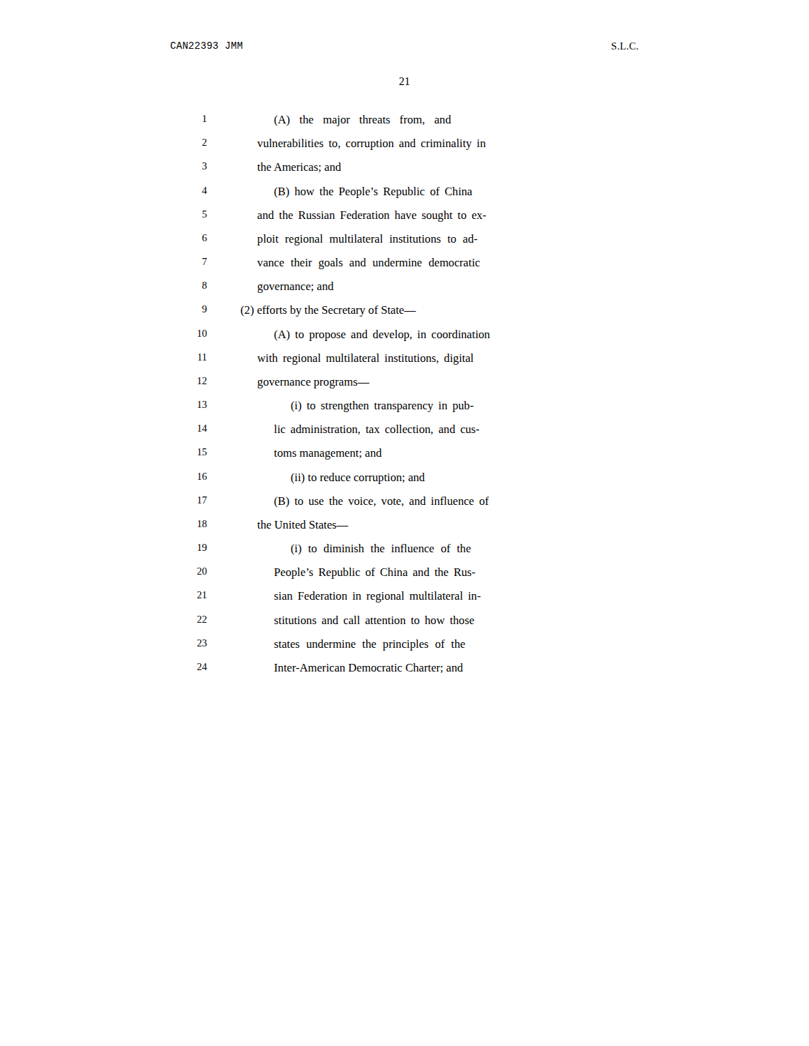CAN22393 JMM S.L.C.
21
| 1 | (A) the major threats from, and |
| 2 | vulnerabilities to, corruption and criminality in |
| 3 | the Americas; and |
| 4 | (B) how the People’s Republic of China |
| 5 | and the Russian Federation have sought to ex- |
| 6 | ploit regional multilateral institutions to ad- |
| 7 | vance their goals and undermine democratic |
| 8 | governance; and |
| 9 | (2) efforts by the Secretary of State— |
| 10 | (A) to propose and develop, in coordination |
| 11 | with regional multilateral institutions, digital |
| 12 | governance programs— |
| 13 | (i) to strengthen transparency in pub- |
| 14 | lic administration, tax collection, and cus- |
| 15 | toms management; and |
| 16 | (ii) to reduce corruption; and |
| 17 | (B) to use the voice, vote, and influence of |
| 18 | the United States— |
| 19 | (i) to diminish the influence of the |
| 20 | People’s Republic of China and the Rus- |
| 21 | sian Federation in regional multilateral in- |
| 22 | stitutions and call attention to how those |
| 23 | states undermine the principles of the |
| 24 | Inter-American Democratic Charter; and |